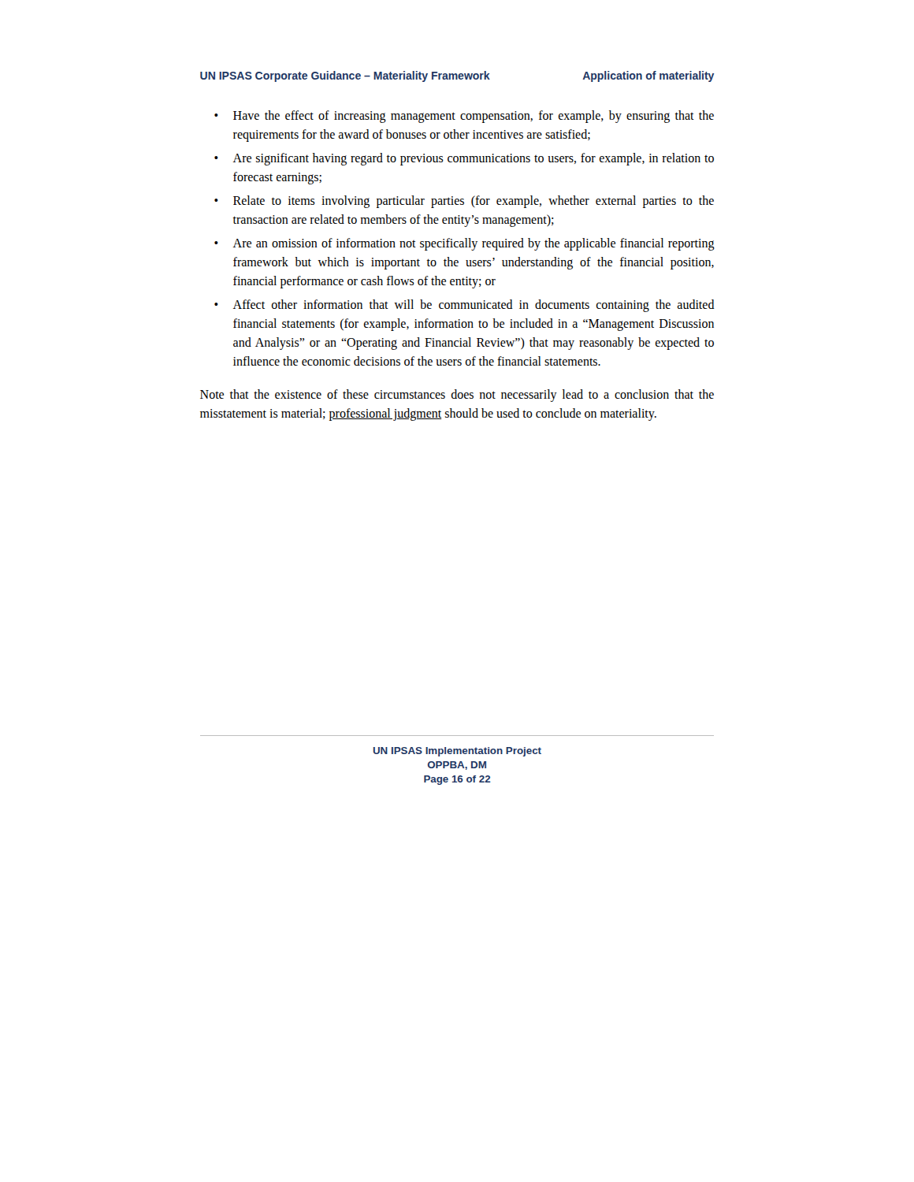UN IPSAS Corporate Guidance – Materiality Framework
Application of materiality
Have the effect of increasing management compensation, for example, by ensuring that the requirements for the award of bonuses or other incentives are satisfied;
Are significant having regard to previous communications to users, for example, in relation to forecast earnings;
Relate to items involving particular parties (for example, whether external parties to the transaction are related to members of the entity’s management);
Are an omission of information not specifically required by the applicable financial reporting framework but which is important to the users’ understanding of the financial position, financial performance or cash flows of the entity; or
Affect other information that will be communicated in documents containing the audited financial statements (for example, information to be included in a “Management Discussion and Analysis” or an “Operating and Financial Review”) that may reasonably be expected to influence the economic decisions of the users of the financial statements.
Note that the existence of these circumstances does not necessarily lead to a conclusion that the misstatement is material; professional judgment should be used to conclude on materiality.
UN IPSAS Implementation Project
OPPBA, DM
Page 16 of 22